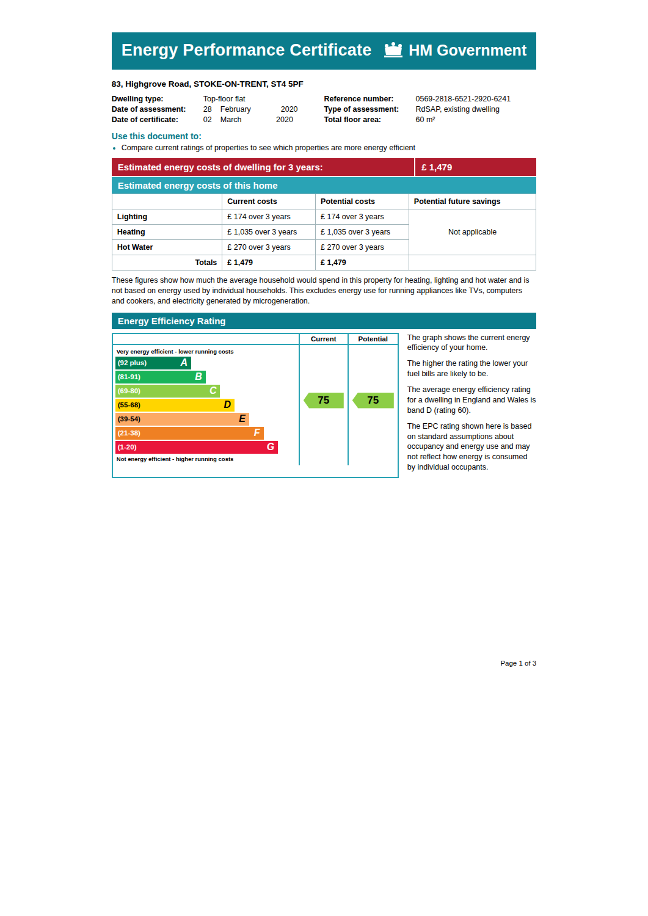Energy Performance Certificate
HM Government
83, Highgrove Road, STOKE-ON-TRENT, ST4 5PF
Dwelling type:
Top-floor flat
Reference number:
0569-2818-6521-2920-6241
Date of assessment:
28 February 2020
Type of assessment:
RdSAP, existing dwelling
Date of certificate:
02 March 2020
Total floor area:
60 m²
Use this document to:
Compare current ratings of properties to see which properties are more energy efficient
Estimated energy costs of dwelling for 3 years:
£ 1,479
Estimated energy costs of this home
| | Current costs | Potential costs | Potential future savings |
| --- | --- | --- | --- |
| Lighting | £ 174 over 3 years | £ 174 over 3 years | Not applicable |
| Heating | £ 1,035 over 3 years | £ 1,035 over 3 years |
| Hot Water | £ 270 over 3 years | £ 270 over 3 years |
| Totals | £ 1,479 | £ 1,479 | |
These figures show how much the average household would spend in this property for heating, lighting and hot water and is not based on energy used by individual households. This excludes energy use for running appliances like TVs, computers and cookers, and electricity generated by microgeneration.
Energy Efficiency Rating
Current
Potential
Very energy efficient - lower running costs
(92 plus)A
(81-91)B
(69-80)C
(55-68)D
(39-54)E
(21-38)F
(1-20)G
Not energy efficient - higher running costs
75
75
The graph shows the current energy efficiency of your home.
The higher the rating the lower your fuel bills are likely to be.
The average energy efficiency rating for a dwelling in England and Wales is band D (rating 60).
The EPC rating shown here is based on standard assumptions about occupancy and energy use and may not reflect how energy is consumed by individual occupants.
Page 1 of 3